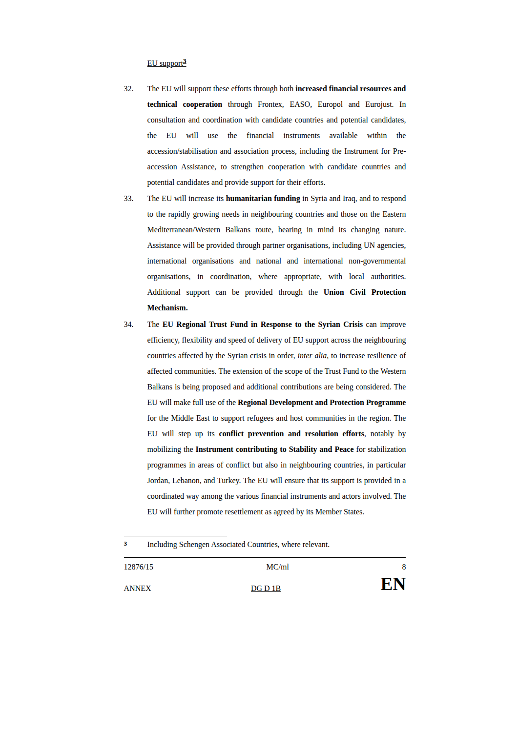EU support3
32. The EU will support these efforts through both increased financial resources and technical cooperation through Frontex, EASO, Europol and Eurojust. In consultation and coordination with candidate countries and potential candidates, the EU will use the financial instruments available within the accession/stabilisation and association process, including the Instrument for Pre-accession Assistance, to strengthen cooperation with candidate countries and potential candidates and provide support for their efforts.
33. The EU will increase its humanitarian funding in Syria and Iraq, and to respond to the rapidly growing needs in neighbouring countries and those on the Eastern Mediterranean/Western Balkans route, bearing in mind its changing nature. Assistance will be provided through partner organisations, including UN agencies, international organisations and national and international non-governmental organisations, in coordination, where appropriate, with local authorities. Additional support can be provided through the Union Civil Protection Mechanism.
34. The EU Regional Trust Fund in Response to the Syrian Crisis can improve efficiency, flexibility and speed of delivery of EU support across the neighbouring countries affected by the Syrian crisis in order, inter alia, to increase resilience of affected communities. The extension of the scope of the Trust Fund to the Western Balkans is being proposed and additional contributions are being considered. The EU will make full use of the Regional Development and Protection Programme for the Middle East to support refugees and host communities in the region. The EU will step up its conflict prevention and resolution efforts, notably by mobilizing the Instrument contributing to Stability and Peace for stabilization programmes in areas of conflict but also in neighbouring countries, in particular Jordan, Lebanon, and Turkey. The EU will ensure that its support is provided in a coordinated way among the various financial instruments and actors involved. The EU will further promote resettlement as agreed by its Member States.
3 Including Schengen Associated Countries, where relevant.
12876/15 MC/ml 8
ANNEX DG D 1B EN